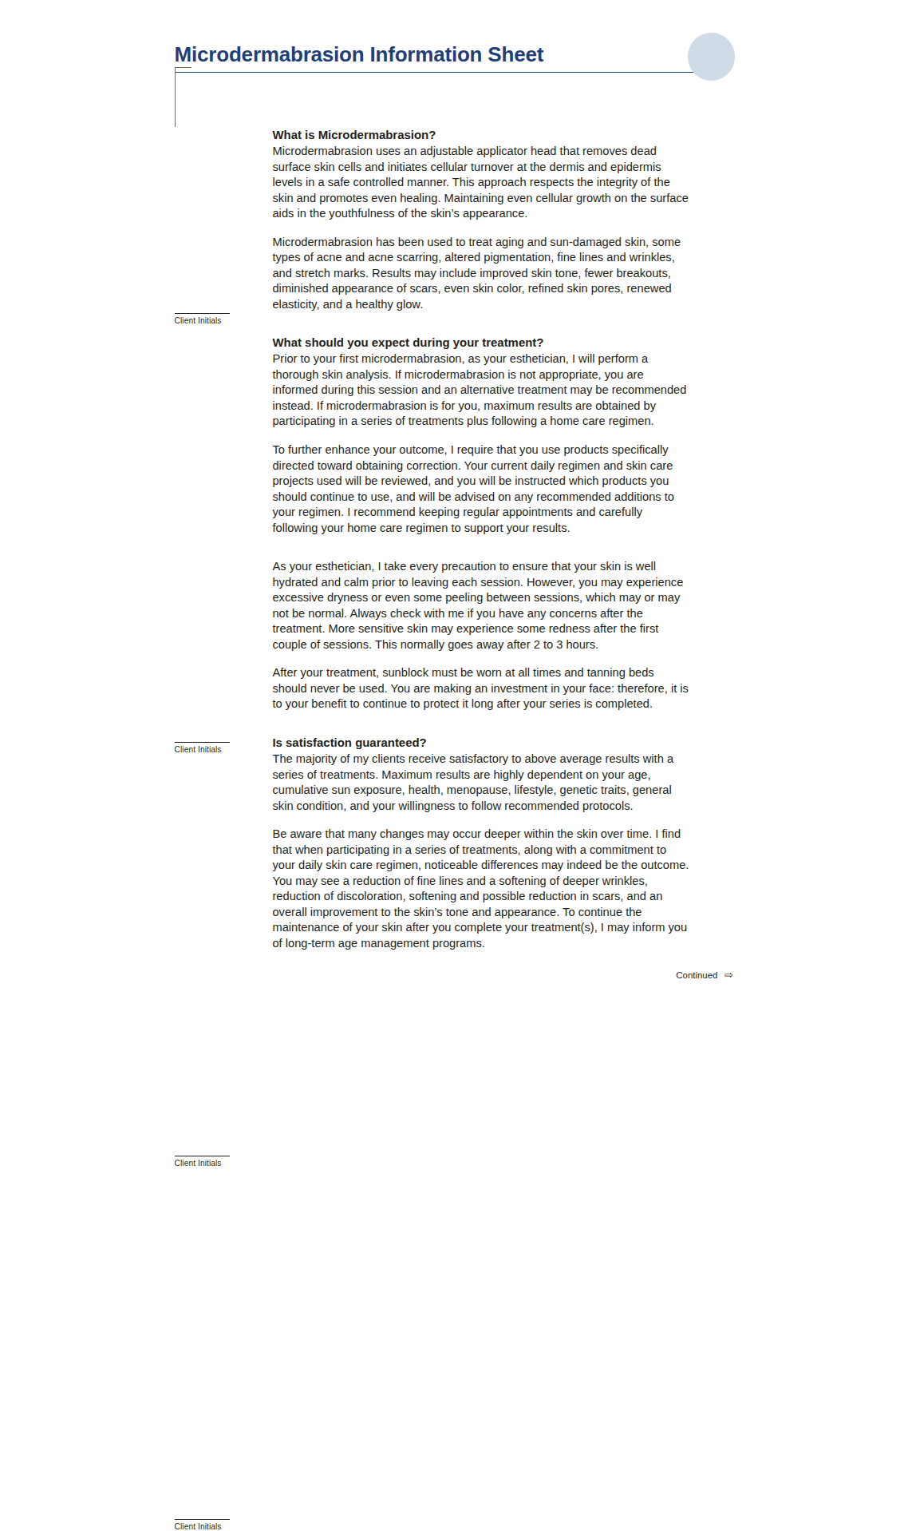Microdermabrasion Information Sheet
What is Microdermabrasion?
Microdermabrasion uses an adjustable applicator head that removes dead surface skin cells and initiates cellular turnover at the dermis and epidermis levels in a safe controlled manner. This approach respects the integrity of the skin and promotes even healing. Maintaining even cellular growth on the surface aids in the youthfulness of the skin’s appearance.
Microdermabrasion has been used to treat aging and sun-damaged skin, some types of acne and acne scarring, altered pigmentation, fine lines and wrinkles, and stretch marks. Results may include improved skin tone, fewer breakouts, diminished appearance of scars, even skin color, refined skin pores, renewed elasticity, and a healthy glow.
Client Initials
What should you expect during your treatment?
Prior to your first microdermabrasion, as your esthetician, I will perform a thorough skin analysis. If microdermabrasion is not appropriate, you are informed during this session and an alternative treatment may be recommended instead. If microdermabrasion is for you, maximum results are obtained by participating in a series of treatments plus following a home care regimen.
To further enhance your outcome, I require that you use products specifically directed toward obtaining correction. Your current daily regimen and skin care projects used will be reviewed, and you will be instructed which products you should continue to use, and will be advised on any recommended additions to your regimen. I recommend keeping regular appointments and carefully following your home care regimen to support your results.
Client Initials
As your esthetician, I take every precaution to ensure that your skin is well hydrated and calm prior to leaving each session. However, you may experience excessive dryness or even some peeling between sessions, which may or may not be normal. Always check with me if you have any concerns after the treatment. More sensitive skin may experience some redness after the first couple of sessions. This normally goes away after 2 to 3 hours.
After your treatment, sunblock must be worn at all times and tanning beds should never be used. You are making an investment in your face: therefore, it is to your benefit to continue to protect it long after your series is completed.
Client Initials
Is satisfaction guaranteed?
The majority of my clients receive satisfactory to above average results with a series of treatments. Maximum results are highly dependent on your age, cumulative sun exposure, health, menopause, lifestyle, genetic traits, general skin condition, and your willingness to follow recommended protocols.
Be aware that many changes may occur deeper within the skin over time. I find that when participating in a series of treatments, along with a commitment to your daily skin care regimen, noticeable differences may indeed be the outcome. You may see a reduction of fine lines and a softening of deeper wrinkles, reduction of discoloration, softening and possible reduction in scars, and an overall improvement to the skin’s tone and appearance. To continue the maintenance of your skin after you complete your treatment(s), I may inform you of long-term age management programs.
Client Initials
Continued ⇨